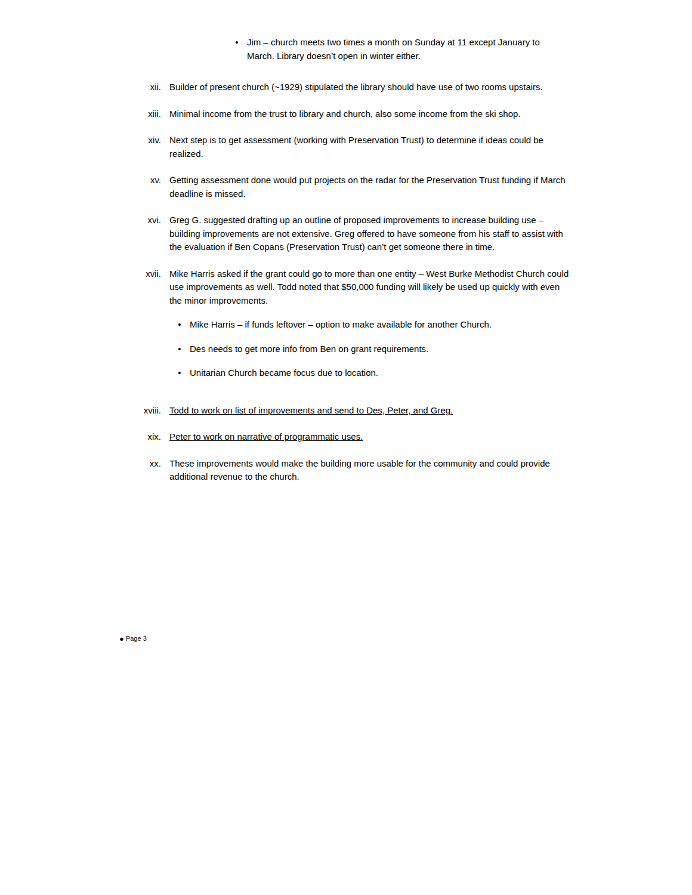• Jim – church meets two times a month on Sunday at 11 except January to March. Library doesn’t open in winter either.
xii. Builder of present church (~1929) stipulated the library should have use of two rooms upstairs.
xiii. Minimal income from the trust to library and church, also some income from the ski shop.
xiv. Next step is to get assessment (working with Preservation Trust) to determine if ideas could be realized.
xv. Getting assessment done would put projects on the radar for the Preservation Trust funding if March deadline is missed.
xvi. Greg G. suggested drafting up an outline of proposed improvements to increase building use – building improvements are not extensive. Greg offered to have someone from his staff to assist with the evaluation if Ben Copans (Preservation Trust) can’t get someone there in time.
xvii. Mike Harris asked if the grant could go to more than one entity – West Burke Methodist Church could use improvements as well. Todd noted that $50,000 funding will likely be used up quickly with even the minor improvements.
•Mike Harris – if funds leftover – option to make available for another Church.
•Des needs to get more info from Ben on grant requirements.
•Unitarian Church became focus due to location.
xviii. Todd to work on list of improvements and send to Des, Peter, and Greg.
xix. Peter to work on narrative of programmatic uses.
xx. These improvements would make the building more usable for the community and could provide additional revenue to the church.
● Page 3